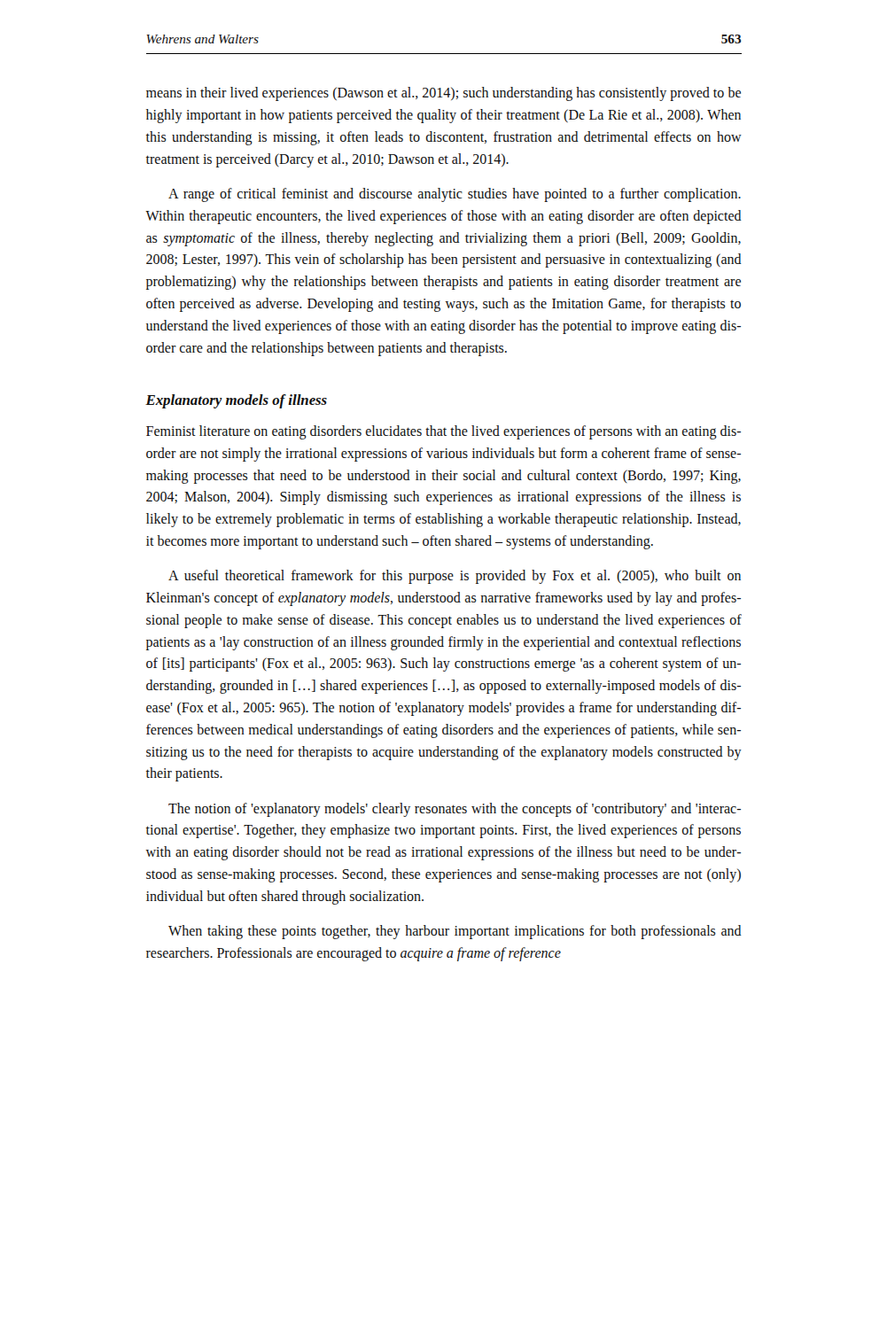Wehrens and Walters 563
means in their lived experiences (Dawson et al., 2014); such understanding has consistently proved to be highly important in how patients perceived the quality of their treatment (De La Rie et al., 2008). When this understanding is missing, it often leads to discontent, frustration and detrimental effects on how treatment is perceived (Darcy et al., 2010; Dawson et al., 2014).
A range of critical feminist and discourse analytic studies have pointed to a further complication. Within therapeutic encounters, the lived experiences of those with an eating disorder are often depicted as symptomatic of the illness, thereby neglecting and trivializing them a priori (Bell, 2009; Gooldin, 2008; Lester, 1997). This vein of scholarship has been persistent and persuasive in contextualizing (and problematizing) why the relationships between therapists and patients in eating disorder treatment are often perceived as adverse. Developing and testing ways, such as the Imitation Game, for therapists to understand the lived experiences of those with an eating disorder has the potential to improve eating disorder care and the relationships between patients and therapists.
Explanatory models of illness
Feminist literature on eating disorders elucidates that the lived experiences of persons with an eating disorder are not simply the irrational expressions of various individuals but form a coherent frame of sense-making processes that need to be understood in their social and cultural context (Bordo, 1997; King, 2004; Malson, 2004). Simply dismissing such experiences as irrational expressions of the illness is likely to be extremely problematic in terms of establishing a workable therapeutic relationship. Instead, it becomes more important to understand such – often shared – systems of understanding.
A useful theoretical framework for this purpose is provided by Fox et al. (2005), who built on Kleinman's concept of explanatory models, understood as narrative frameworks used by lay and professional people to make sense of disease. This concept enables us to understand the lived experiences of patients as a 'lay construction of an illness grounded firmly in the experiential and contextual reflections of [its] participants' (Fox et al., 2005: 963). Such lay constructions emerge 'as a coherent system of understanding, grounded in […] shared experiences […], as opposed to externally-imposed models of disease' (Fox et al., 2005: 965). The notion of 'explanatory models' provides a frame for understanding differences between medical understandings of eating disorders and the experiences of patients, while sensitizing us to the need for therapists to acquire understanding of the explanatory models constructed by their patients.
The notion of 'explanatory models' clearly resonates with the concepts of 'contributory' and 'interactional expertise'. Together, they emphasize two important points. First, the lived experiences of persons with an eating disorder should not be read as irrational expressions of the illness but need to be understood as sense-making processes. Second, these experiences and sense-making processes are not (only) individual but often shared through socialization.
When taking these points together, they harbour important implications for both professionals and researchers. Professionals are encouraged to acquire a frame of reference